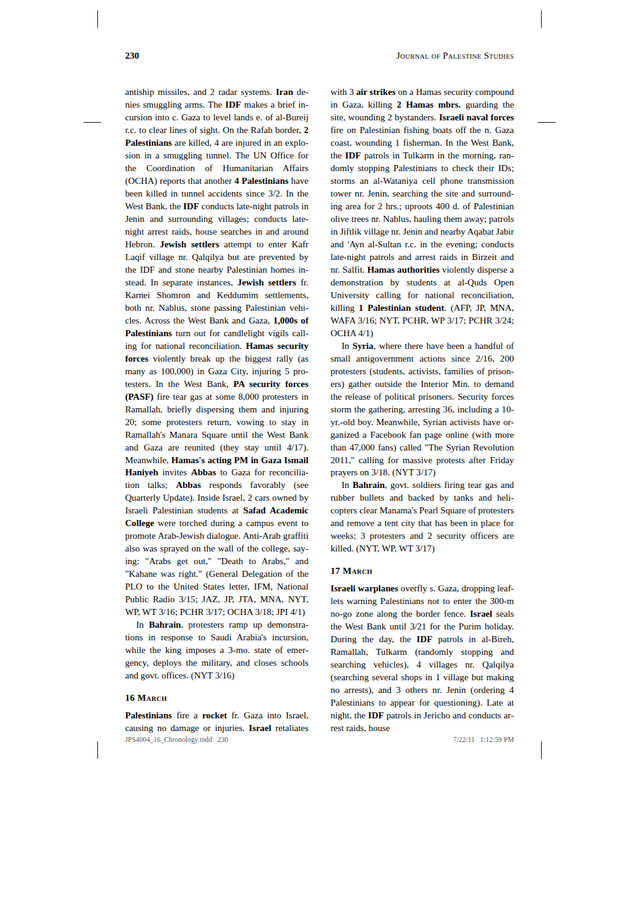230 Journal of Palestine Studies
antiship missiles, and 2 radar systems. Iran denies smuggling arms. The IDF makes a brief incursion into c. Gaza to level lands e. of al-Bureij r.c. to clear lines of sight. On the Rafah border, 2 Palestinians are killed, 4 are injured in an explosion in a smuggling tunnel. The UN Office for the Coordination of Humanitarian Affairs (OCHA) reports that another 4 Palestinians have been killed in tunnel accidents since 3/2. In the West Bank, the IDF conducts late-night patrols in Jenin and surrounding villages; conducts late-night arrest raids, house searches in and around Hebron. Jewish settlers attempt to enter Kafr Laqif village nr. Qalqilya but are prevented by the IDF and stone nearby Palestinian homes instead. In separate instances, Jewish settlers fr. Karnei Shomron and Keddumim settlements, both nr. Nablus, stone passing Palestinian vehicles. Across the West Bank and Gaza, 1,000s of Palestinians turn out for candlelight vigils calling for national reconciliation. Hamas security forces violently break up the biggest rally (as many as 100,000) in Gaza City, injuring 5 protesters. In the West Bank, PA security forces (PASF) fire tear gas at some 8,000 protesters in Ramallah, briefly dispersing them and injuring 20; some protesters return, vowing to stay in Ramallah's Manara Square until the West Bank and Gaza are reunited (they stay until 4/17). Meanwhile, Hamas's acting PM in Gaza Ismail Haniyeh invites Abbas to Gaza for reconciliation talks; Abbas responds favorably (see Quarterly Update). Inside Israel, 2 cars owned by Israeli Palestinian students at Safad Academic College were torched during a campus event to promote Arab-Jewish dialogue. Anti-Arab graffiti also was sprayed on the wall of the college, saying: "Arabs get out," "Death to Arabs," and "Kahane was right." (General Delegation of the PLO to the United States letter, IFM, National Public Radio 3/15; JAZ, JP, JTA, MNA, NYT, WP, WT 3/16; PCHR 3/17; OCHA 3/18; JPI 4/1)
In Bahrain, protesters ramp up demonstrations in response to Saudi Arabia's incursion, while the king imposes a 3-mo. state of emergency, deploys the military, and closes schools and govt. offices. (NYT 3/16)
16 March
Palestinians fire a rocket fr. Gaza into Israel, causing no damage or injuries. Israel retaliates with 3 air strikes on a Hamas security compound in Gaza, killing 2 Hamas mbrs. guarding the site, wounding 2 bystanders. Israeli naval forces fire on Palestinian fishing boats off the n. Gaza coast, wounding 1 fisherman. In the West Bank, the IDF patrols in Tulkarm in the morning, randomly stopping Palestinians to check their IDs; storms an al-Wataniya cell phone transmission tower nr. Jenin, searching the site and surrounding area for 2 hrs.; uproots 400 d. of Palestinian olive trees nr. Nablus, hauling them away; patrols in Jiftlik village nr. Jenin and nearby Aqabat Jabir and 'Ayn al-Sultan r.c. in the evening; conducts late-night patrols and arrest raids in Birzeit and nr. Salfit. Hamas authorities violently disperse a demonstration by students at al-Quds Open University calling for national reconciliation, killing 1 Palestinian student. (AFP, JP, MNA, WAFA 3/16; NYT, PCHR, WP 3/17; PCHR 3/24; OCHA 4/1)
In Syria, where there have been a handful of small antigovernment actions since 2/16, 200 protesters (students, activists, families of prisoners) gather outside the Interior Min. to demand the release of political prisoners. Security forces storm the gathering, arresting 36, including a 10-yr.-old boy. Meanwhile, Syrian activists have organized a Facebook fan page online (with more than 47,000 fans) called "The Syrian Revolution 2011," calling for massive protests after Friday prayers on 3/18. (NYT 3/17)
In Bahrain, govt. soldiers firing tear gas and rubber bullets and backed by tanks and helicopters clear Manama's Pearl Square of protesters and remove a tent city that has been in place for weeks; 3 protesters and 2 security officers are killed. (NYT, WP, WT 3/17)
17 March
Israeli warplanes overfly s. Gaza, dropping leaflets warning Palestinians not to enter the 300-m no-go zone along the border fence. Israel seals the West Bank until 3/21 for the Purim holiday. During the day, the IDF patrols in al-Bireh, Ramallah, Tulkarm (randomly stopping and searching vehicles), 4 villages nr. Qalqilya (searching several shops in 1 village but making no arrests), and 3 others nr. Jenin (ordering 4 Palestinians to appear for questioning). Late at night, the IDF patrols in Jericho and conducts arrest raids, house
JPS4004_16_Chronology.indd 230 7/22/11 1:12:59 PM